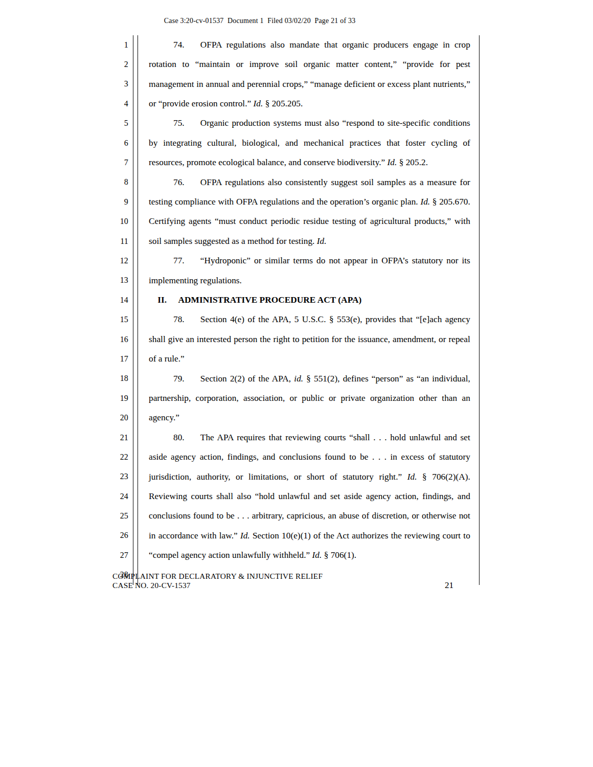Case 3:20-cv-01537 Document 1 Filed 03/02/20 Page 21 of 33
1
2
3
4
5
6
7
8
9
10
11
12
13
14
15
16
17
18
19
20
21
22
23
24
25
26
27
28
74. OFPA regulations also mandate that organic producers engage in crop rotation to “maintain or improve soil organic matter content,” “provide for pest management in annual and perennial crops,” “manage deficient or excess plant nutrients,” or “provide erosion control.” Id. § 205.205.
75. Organic production systems must also “respond to site-specific conditions by integrating cultural, biological, and mechanical practices that foster cycling of resources, promote ecological balance, and conserve biodiversity.” Id. § 205.2.
76. OFPA regulations also consistently suggest soil samples as a measure for testing compliance with OFPA regulations and the operation’s organic plan. Id. § 205.670. Certifying agents “must conduct periodic residue testing of agricultural products,” with soil samples suggested as a method for testing. Id.
77.“Hydroponic” or similar terms do not appear in OFPA’s statutory nor its implementing regulations.
II. ADMINISTRATIVE PROCEDURE ACT (APA)
78. Section 4(e) of the APA, 5 U.S.C. § 553(e), provides that “[e]ach agency shall give an interested person the right to petition for the issuance, amendment, or repeal of a rule.”
79. Section 2(2) of the APA, id. § 551(2), defines “person” as “an individual, partnership, corporation, association, or public or private organization other than an agency.”
80. The APA requires that reviewing courts “shall . . . hold unlawful and set aside agency action, findings, and conclusions found to be . . . in excess of statutory jurisdiction, authority, or limitations, or short of statutory right.” Id. § 706(2)(A). Reviewing courts shall also “hold unlawful and set aside agency action, findings, and conclusions found to be . . . arbitrary, capricious, an abuse of discretion, or otherwise not in accordance with law.” Id. Section 10(e)(1) of the Act authorizes the reviewing court to “compel agency action unlawfully withheld.” Id. § 706(1).
Complaint for Declaratory & Injunctive Relief
Case No. 20-cv-1537
21